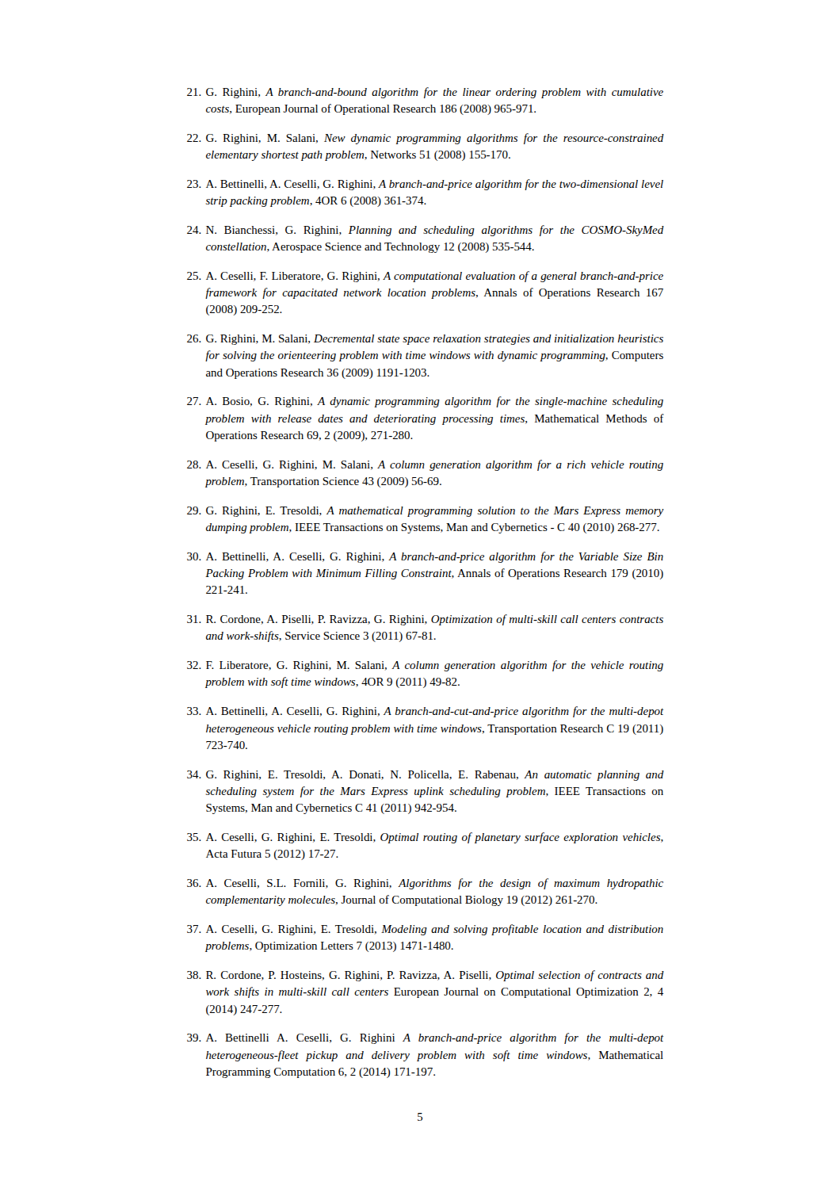G. Righini, A branch-and-bound algorithm for the linear ordering problem with cumulative costs, European Journal of Operational Research 186 (2008) 965-971.
G. Righini, M. Salani, New dynamic programming algorithms for the resource-constrained elementary shortest path problem, Networks 51 (2008) 155-170.
A. Bettinelli, A. Ceselli, G. Righini, A branch-and-price algorithm for the two-dimensional level strip packing problem, 4OR 6 (2008) 361-374.
N. Bianchessi, G. Righini, Planning and scheduling algorithms for the COSMO-SkyMed constellation, Aerospace Science and Technology 12 (2008) 535-544.
A. Ceselli, F. Liberatore, G. Righini, A computational evaluation of a general branch-and-price framework for capacitated network location problems, Annals of Operations Research 167 (2008) 209-252.
G. Righini, M. Salani, Decremental state space relaxation strategies and initialization heuristics for solving the orienteering problem with time windows with dynamic programming, Computers and Operations Research 36 (2009) 1191-1203.
A. Bosio, G. Righini, A dynamic programming algorithm for the single-machine scheduling problem with release dates and deteriorating processing times, Mathematical Methods of Operations Research 69, 2 (2009), 271-280.
A. Ceselli, G. Righini, M. Salani, A column generation algorithm for a rich vehicle routing problem, Transportation Science 43 (2009) 56-69.
G. Righini, E. Tresoldi, A mathematical programming solution to the Mars Express memory dumping problem, IEEE Transactions on Systems, Man and Cybernetics - C 40 (2010) 268-277.
A. Bettinelli, A. Ceselli, G. Righini, A branch-and-price algorithm for the Variable Size Bin Packing Problem with Minimum Filling Constraint, Annals of Operations Research 179 (2010) 221-241.
R. Cordone, A. Piselli, P. Ravizza, G. Righini, Optimization of multi-skill call centers contracts and work-shifts, Service Science 3 (2011) 67-81.
F. Liberatore, G. Righini, M. Salani, A column generation algorithm for the vehicle routing problem with soft time windows, 4OR 9 (2011) 49-82.
A. Bettinelli, A. Ceselli, G. Righini, A branch-and-cut-and-price algorithm for the multi-depot heterogeneous vehicle routing problem with time windows, Transportation Research C 19 (2011) 723-740.
G. Righini, E. Tresoldi, A. Donati, N. Policella, E. Rabenau, An automatic planning and scheduling system for the Mars Express uplink scheduling problem, IEEE Transactions on Systems, Man and Cybernetics C 41 (2011) 942-954.
A. Ceselli, G. Righini, E. Tresoldi, Optimal routing of planetary surface exploration vehicles, Acta Futura 5 (2012) 17-27.
A. Ceselli, S.L. Fornili, G. Righini, Algorithms for the design of maximum hydropathic complementarity molecules, Journal of Computational Biology 19 (2012) 261-270.
A. Ceselli, G. Righini, E. Tresoldi, Modeling and solving profitable location and distribution problems, Optimization Letters 7 (2013) 1471-1480.
R. Cordone, P. Hosteins, G. Righini, P. Ravizza, A. Piselli, Optimal selection of contracts and work shifts in multi-skill call centers European Journal on Computational Optimization 2, 4 (2014) 247-277.
A. Bettinelli A. Ceselli, G. Righini A branch-and-price algorithm for the multi-depot heterogeneous-fleet pickup and delivery problem with soft time windows, Mathematical Programming Computation 6, 2 (2014) 171-197.
5